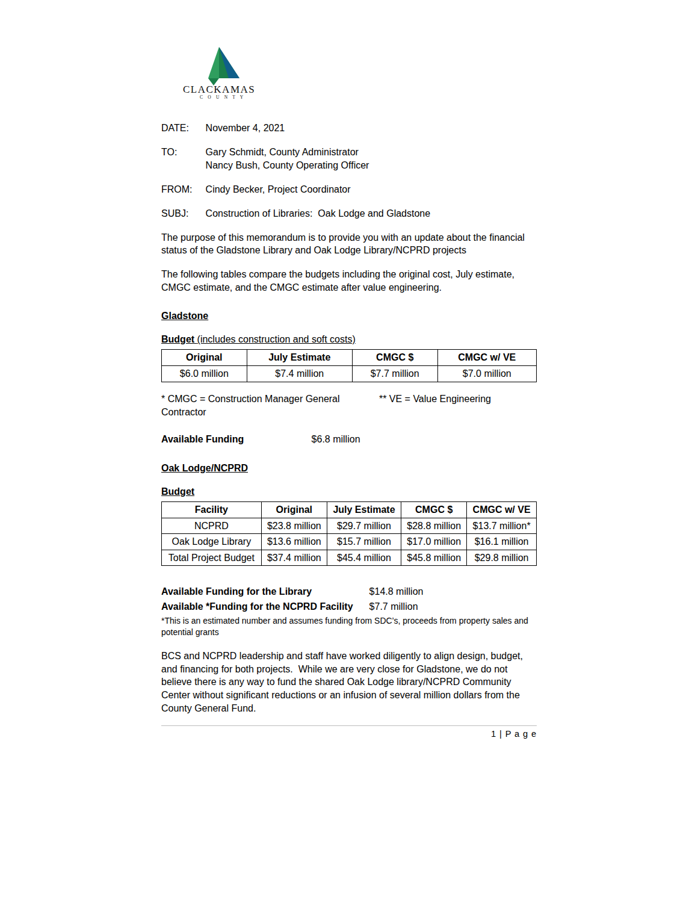CLACKAMAS C O U N T Y
DATE:
November 4, 2021
TO:
Gary Schmidt, County Administrator Nancy Bush, County Operating Officer
FROM:
Cindy Becker, Project Coordinator
SUBJ:
Construction of Libraries: Oak Lodge and Gladstone
The purpose of this memorandum is to provide you with an update about the financial status of the Gladstone Library and Oak Lodge Library/NCPRD projects
The following tables compare the budgets including the original cost, July estimate, CMGC estimate, and the CMGC estimate after value engineering.
Gladstone
Budget (includes construction and soft costs)
| Original | July Estimate | CMGC $ | CMGC w/ VE |
| --- | --- | --- | --- |
| $6.0 million | $7.4 million | $7.7 million | $7.0 million |
* CMGC = Construction Manager General Contractor
** VE = Value Engineering
Available Funding$6.8 million
Oak Lodge/NCPRD
Budget
| Facility | Original | July Estimate | CMGC $ | CMGC w/ VE |
| --- | --- | --- | --- | --- |
| NCPRD | $23.8 million | $29.7 million | $28.8 million | $13.7 million* |
| Oak Lodge Library | $13.6 million | $15.7 million | $17.0 million | $16.1 million |
| Total Project Budget | $37.4 million | $45.4 million | $45.8 million | $29.8 million |
Available Funding for the Library$14.8 million
Available *Funding for the NCPRD Facility$7.7 million
*This is an estimated number and assumes funding from SDC’s, proceeds from property sales and potential grants
BCS and NCPRD leadership and staff have worked diligently to align design, budget, and financing for both projects. While we are very close for Gladstone, we do not believe there is any way to fund the shared Oak Lodge library/NCPRD Community Center without significant reductions or an infusion of several million dollars from the County General Fund.
1 | P a g e